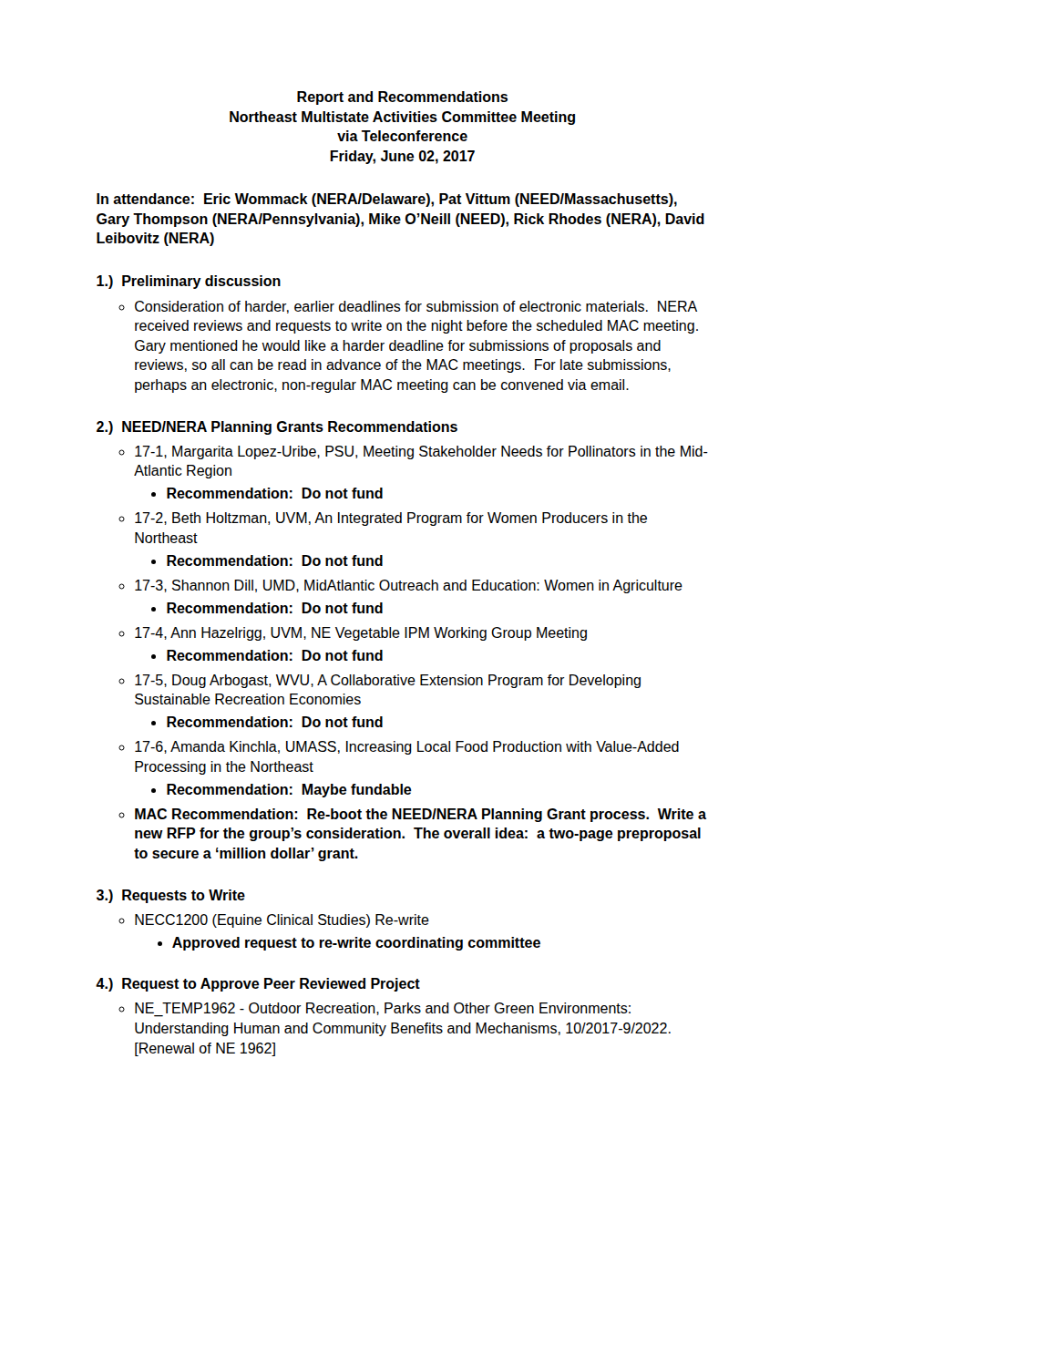Report and Recommendations
Northeast Multistate Activities Committee Meeting
via Teleconference
Friday, June 02, 2017
In attendance: Eric Wommack (NERA/Delaware), Pat Vittum (NEED/Massachusetts), Gary Thompson (NERA/Pennsylvania), Mike O’Neill (NEED), Rick Rhodes (NERA), David Leibovitz (NERA)
1.) Preliminary discussion
Consideration of harder, earlier deadlines for submission of electronic materials. NERA received reviews and requests to write on the night before the scheduled MAC meeting. Gary mentioned he would like a harder deadline for submissions of proposals and reviews, so all can be read in advance of the MAC meetings. For late submissions, perhaps an electronic, non-regular MAC meeting can be convened via email.
2.) NEED/NERA Planning Grants Recommendations
17-1, Margarita Lopez-Uribe, PSU, Meeting Stakeholder Needs for Pollinators in the Mid-Atlantic Region
Recommendation: Do not fund
17-2, Beth Holtzman, UVM, An Integrated Program for Women Producers in the Northeast
Recommendation: Do not fund
17-3, Shannon Dill, UMD, MidAtlantic Outreach and Education: Women in Agriculture
Recommendation: Do not fund
17-4, Ann Hazelrigg, UVM, NE Vegetable IPM Working Group Meeting
Recommendation: Do not fund
17-5, Doug Arbogast, WVU, A Collaborative Extension Program for Developing Sustainable Recreation Economies
Recommendation: Do not fund
17-6, Amanda Kinchla, UMASS, Increasing Local Food Production with Value-Added Processing in the Northeast
Recommendation: Maybe fundable
MAC Recommendation: Re-boot the NEED/NERA Planning Grant process. Write a new RFP for the group’s consideration. The overall idea: a two-page preproposal to secure a ‘million dollar’ grant.
3.) Requests to Write
NECC1200 (Equine Clinical Studies) Re-write
Approved request to re-write coordinating committee
4.) Request to Approve Peer Reviewed Project
NE_TEMP1962 - Outdoor Recreation, Parks and Other Green Environments: Understanding Human and Community Benefits and Mechanisms, 10/2017-9/2022. [Renewal of NE 1962]